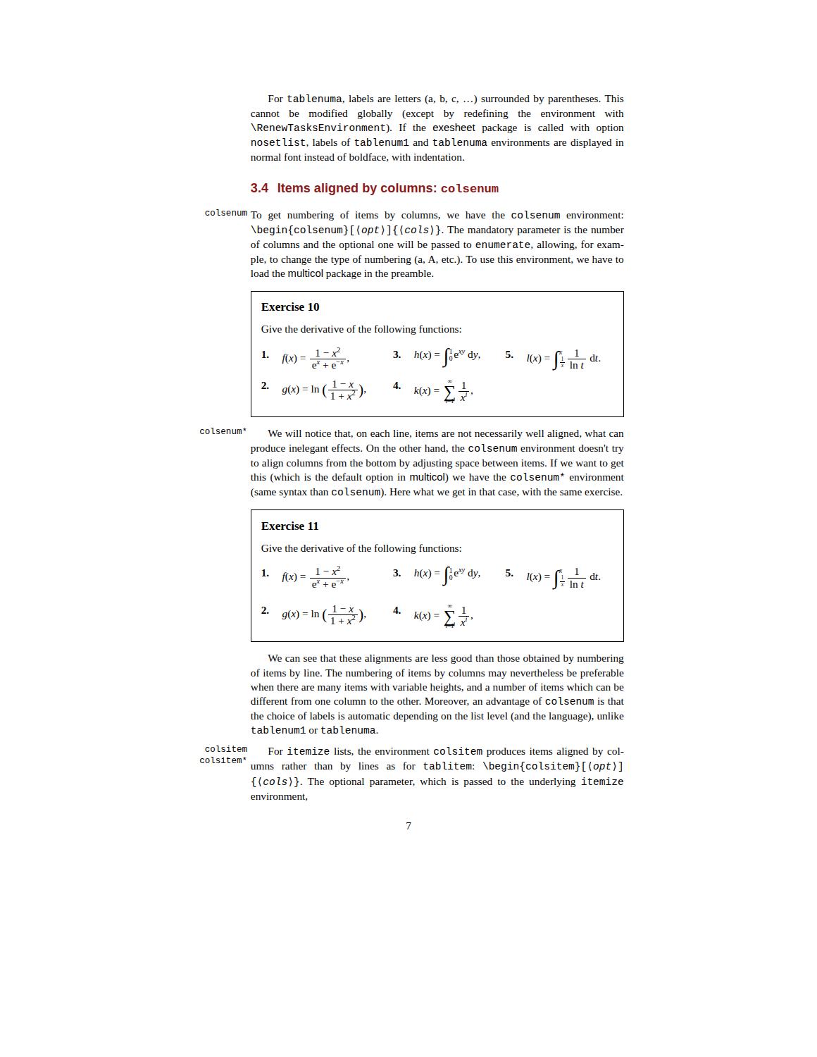For tablenuma, labels are letters (a, b, c, …) surrounded by parentheses. This cannot be modified globally (except by redefining the environment with \RenewTasksEnvironment). If the exesheet package is called with option nosetlist, labels of tablenum1 and tablenuma environments are displayed in normal font instead of boldface, with indentation.
3.4 Items aligned by columns: colsenum
colsenum
To get numbering of items by columns, we have the colsenum environment: \begin{colsenum}[⟨opt⟩]{⟨cols⟩}. The mandatory parameter is the number of columns and the optional one will be passed to enumerate, allowing, for example, to change the type of numbering (a, A, etc.). To use this environment, we have to load the multicol package in the preamble.
Exercise 10
Give the derivative of the following functions:
| 1. | f ( x ) = 1 − x 2 e x + e − x , | 3. | h ( x ) = ∫ 1 0 e xy d y , | 5. | l ( x ) = ∫ x 1 x 1 ln t d t . |
| 2. | g ( x ) = ln ( 1 − x 1 + x 2 ) , | 4. | k ( x ) = ∞ ∑ i =1 1 x i , | | |
colsenum*
We will notice that, on each line, items are not necessarily well aligned, what can produce inelegant effects. On the other hand, the colsenum environment doesn't try to align columns from the bottom by adjusting space between items. If we want to get this (which is the default option in multicol) we have the colsenum* environment (same syntax than colsenum). Here what we get in that case, with the same exercise.
Exercise 11
Give the derivative of the following functions:
| 1. | f ( x ) = 1 − x 2 e x + e − x , | 3. | h ( x ) = ∫ 1 0 e xy d y , | 5. | l ( x ) = ∫ x 1 x 1 ln t d t . |
| 2. | g ( x ) = ln ( 1 − x 1 + x 2 ) , | 4. | k ( x ) = ∞ ∑ i =1 1 x i , | | |
We can see that these alignments are less good than those obtained by numbering of items by line. The numbering of items by columns may nevertheless be preferable when there are many items with variable heights, and a number of items which can be different from one column to the other. Moreover, an advantage of colsenum is that the choice of labels is automatic depending on the list level (and the language), unlike tablenum1 or tablenuma.
colsitem
colsitem*
For itemize lists, the environment colsitem produces items aligned by columns rather than by lines as for tablitem: \begin{colsitem}[⟨opt⟩]{⟨cols⟩}. The optional parameter, which is passed to the underlying itemize environment,
7